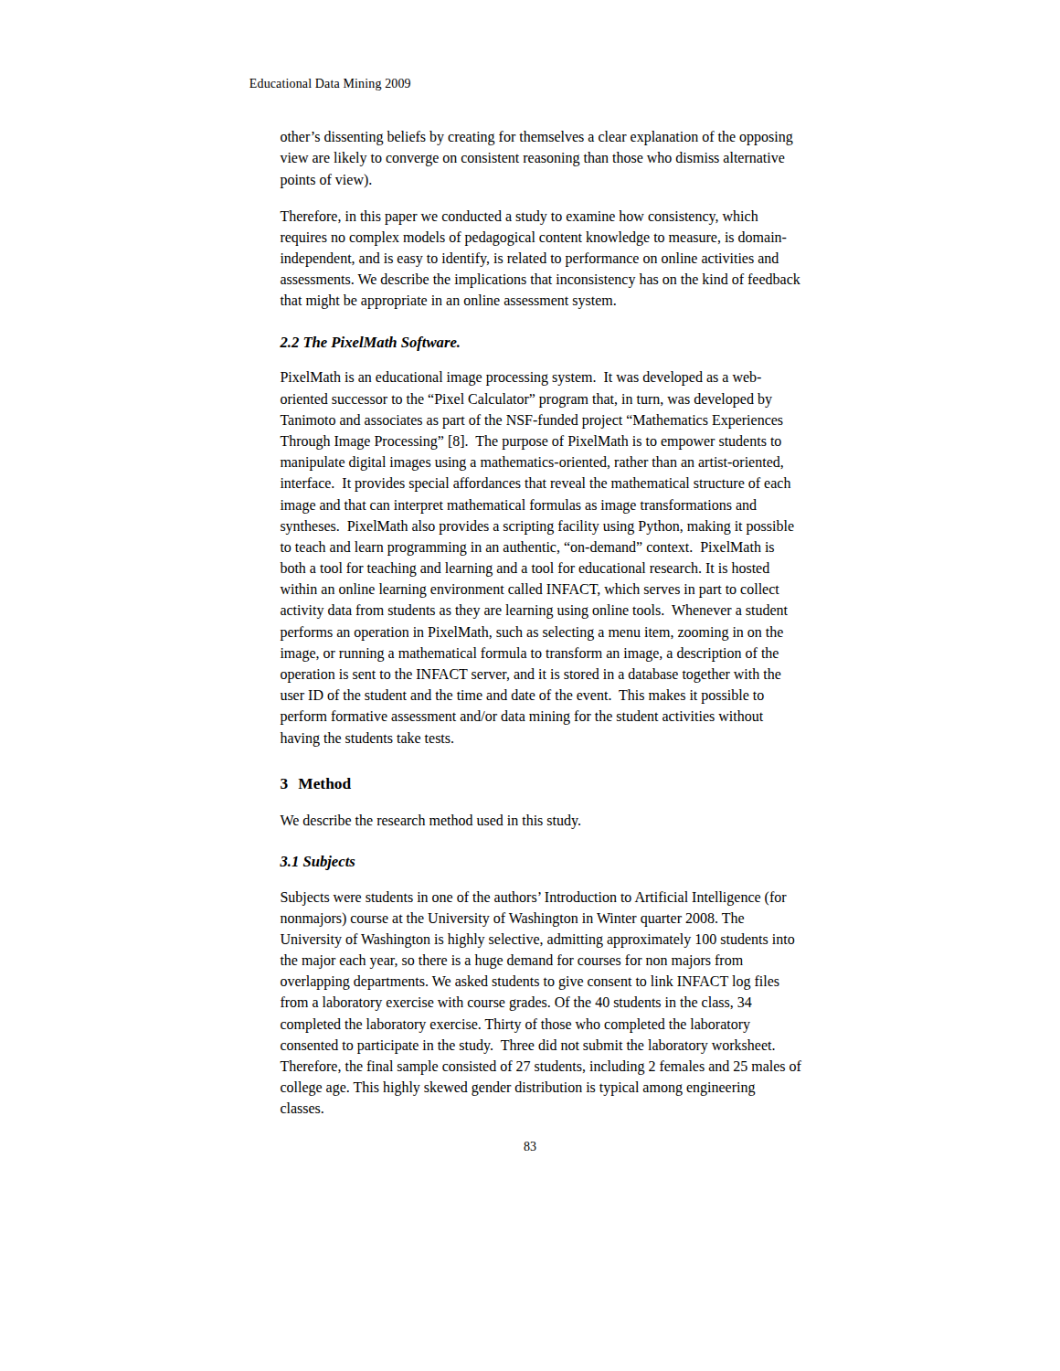Educational Data Mining 2009
other’s dissenting beliefs by creating for themselves a clear explanation of the opposing view are likely to converge on consistent reasoning than those who dismiss alternative points of view).
Therefore, in this paper we conducted a study to examine how consistency, which requires no complex models of pedagogical content knowledge to measure, is domain-independent, and is easy to identify, is related to performance on online activities and assessments. We describe the implications that inconsistency has on the kind of feedback that might be appropriate in an online assessment system.
2.2 The PixelMath Software.
PixelMath is an educational image processing system. It was developed as a web-oriented successor to the “Pixel Calculator” program that, in turn, was developed by Tanimoto and associates as part of the NSF-funded project “Mathematics Experiences Through Image Processing” [8]. The purpose of PixelMath is to empower students to manipulate digital images using a mathematics-oriented, rather than an artist-oriented, interface. It provides special affordances that reveal the mathematical structure of each image and that can interpret mathematical formulas as image transformations and syntheses. PixelMath also provides a scripting facility using Python, making it possible to teach and learn programming in an authentic, “on-demand” context. PixelMath is both a tool for teaching and learning and a tool for educational research. It is hosted within an online learning environment called INFACT, which serves in part to collect activity data from students as they are learning using online tools. Whenever a student performs an operation in PixelMath, such as selecting a menu item, zooming in on the image, or running a mathematical formula to transform an image, a description of the operation is sent to the INFACT server, and it is stored in a database together with the user ID of the student and the time and date of the event. This makes it possible to perform formative assessment and/or data mining for the student activities without having the students take tests.
3 Method
We describe the research method used in this study.
3.1 Subjects
Subjects were students in one of the authors’ Introduction to Artificial Intelligence (for nonmajors) course at the University of Washington in Winter quarter 2008. The University of Washington is highly selective, admitting approximately 100 students into the major each year, so there is a huge demand for courses for non majors from overlapping departments. We asked students to give consent to link INFACT log files from a laboratory exercise with course grades. Of the 40 students in the class, 34 completed the laboratory exercise. Thirty of those who completed the laboratory consented to participate in the study. Three did not submit the laboratory worksheet. Therefore, the final sample consisted of 27 students, including 2 females and 25 males of college age. This highly skewed gender distribution is typical among engineering classes.
83